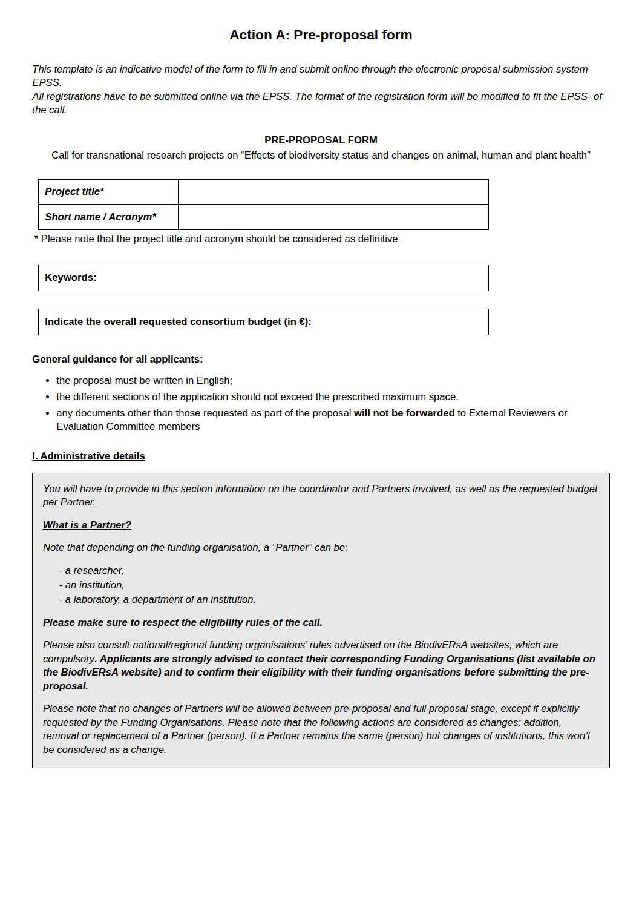Action A: Pre-proposal form
This template is an indicative model of the form to fill in and submit online through the electronic proposal submission system EPSS.
All registrations have to be submitted online via the EPSS. The format of the registration form will be modified to fit the EPSS- of the call.
PRE-PROPOSAL FORM
Call for transnational research projects on “Effects of biodiversity status and changes on animal, human and plant health”
| Project title* | |
| Short name / Acronym* | |
* Please note that the project title and acronym should be considered as definitive
| Keywords: |
| Indicate the overall requested consortium budget (in €): |
General guidance for all applicants:
the proposal must be written in English;
the different sections of the application should not exceed the prescribed maximum space.
any documents other than those requested as part of the proposal will not be forwarded to External Reviewers or Evaluation Committee members
I. Administrative details
You will have to provide in this section information on the coordinator and Partners involved, as well as the requested budget per Partner.
What is a Partner?
Note that depending on the funding organisation, a “Partner” can be:
a researcher,
an institution,
a laboratory, a department of an institution.
Please make sure to respect the eligibility rules of the call.
Please also consult national/regional funding organisations’ rules advertised on the BiodivERsA websites, which are compulsory. Applicants are strongly advised to contact their corresponding Funding Organisations (list available on the BiodivERsA website) and to confirm their eligibility with their funding organisations before submitting the pre-proposal.
Please note that no changes of Partners will be allowed between pre-proposal and full proposal stage, except if explicitly requested by the Funding Organisations. Please note that the following actions are considered as changes: addition, removal or replacement of a Partner (person). If a Partner remains the same (person) but changes of institutions, this won’t be considered as a change.